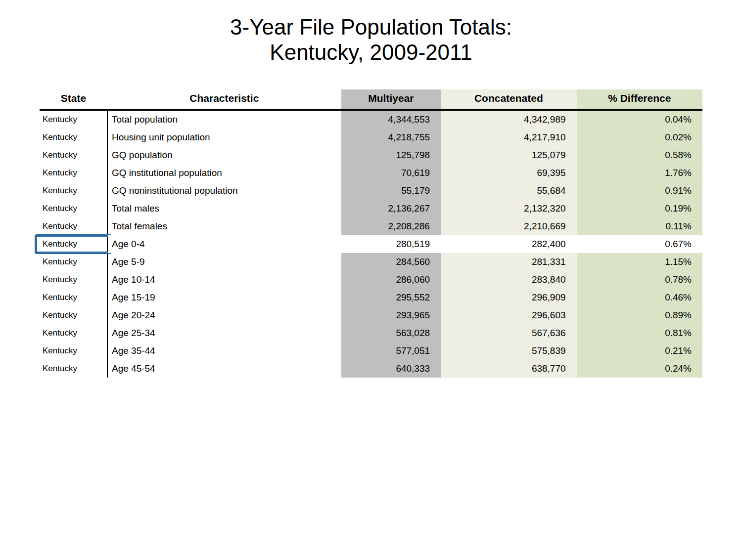3-Year File Population Totals:
Kentucky, 2009-2011
| State | Characteristic | Multiyear | Concatenated | % Difference |
| --- | --- | --- | --- | --- |
| Kentucky | Total population | 4,344,553 | 4,342,989 | 0.04% |
| Kentucky | Housing unit population | 4,218,755 | 4,217,910 | 0.02% |
| Kentucky | GQ population | 125,798 | 125,079 | 0.58% |
| Kentucky | GQ institutional population | 70,619 | 69,395 | 1.76% |
| Kentucky | GQ noninstitutional population | 55,179 | 55,684 | 0.91% |
| Kentucky | Total males | 2,136,267 | 2,132,320 | 0.19% |
| Kentucky | Total females | 2,208,286 | 2,210,669 | 0.11% |
| Kentucky | Age 0-4 | 280,519 | 282,400 | 0.67% |
| Kentucky | Age 5-9 | 284,560 | 281,331 | 1.15% |
| Kentucky | Age 10-14 | 286,060 | 283,840 | 0.78% |
| Kentucky | Age 15-19 | 295,552 | 296,909 | 0.46% |
| Kentucky | Age 20-24 | 293,965 | 296,603 | 0.89% |
| Kentucky | Age 25-34 | 563,028 | 567,636 | 0.81% |
| Kentucky | Age 35-44 | 577,051 | 575,839 | 0.21% |
| Kentucky | Age 45-54 | 640,333 | 638,770 | 0.24% |